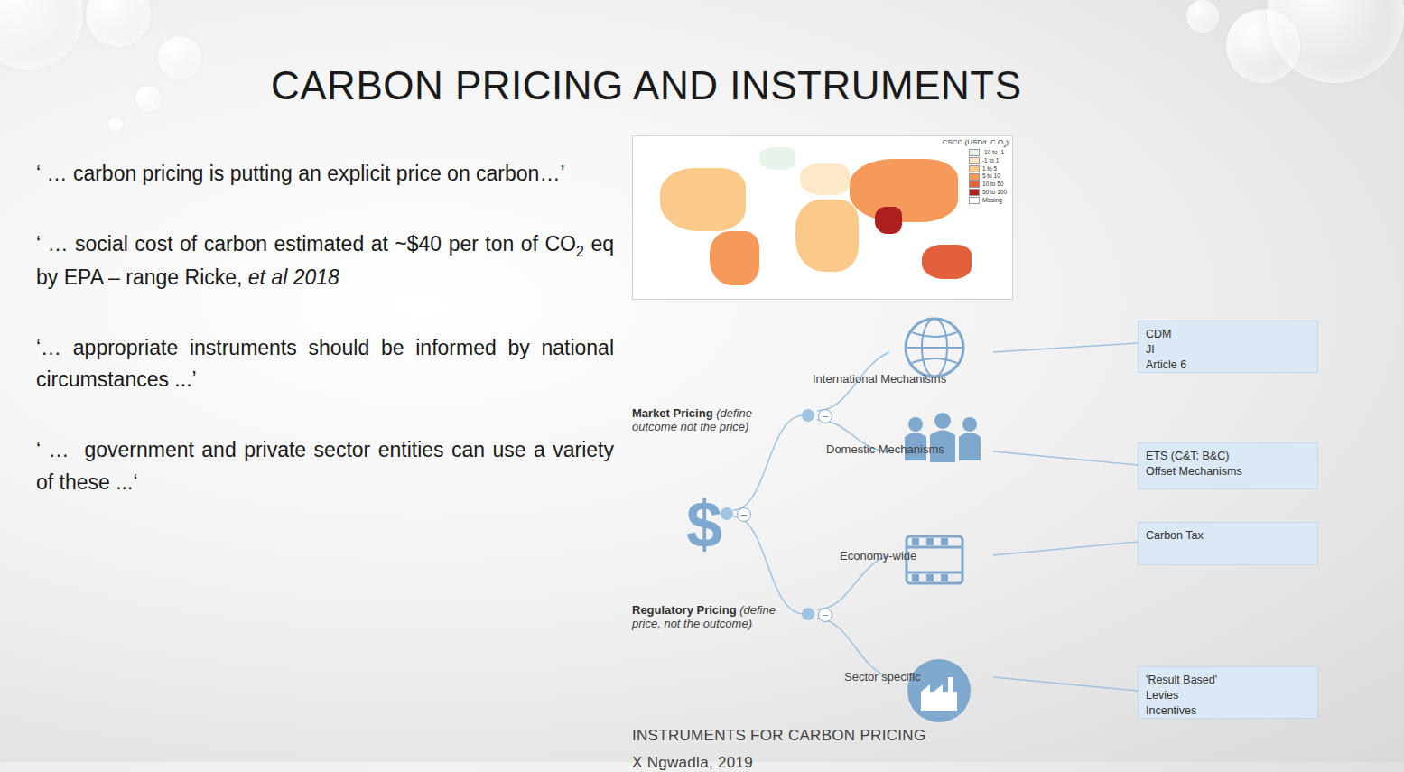CARBON PRICING AND INSTRUMENTS
‘ … carbon pricing is putting an explicit price on carbon…’
‘ … social cost of carbon estimated at ~$40 per ton of CO2 eq by EPA – range Ricke, et al 2018
‘… appropriate instruments should be informed by national circumstances ...’
‘ … government and private sector entities can use a variety of these ...‘
CSCC (USD/t C O2)
-10 to -1
-1 to 1
1 to 5
5 to 10
10 to 50
50 to 100
Missing
$
–
–
–
Market Pricing (define outcome not the price)
Regulatory Pricing (define price, not the outcome)
International Mechanisms
Domestic Mechanisms
Economy-wide
Sector specific
CDM
JI
Article 6
ETS (C&T; B&C)
Offset Mechanisms
Carbon Tax
'Result Based'
Levies
Incentives
INSTRUMENTS FOR CARBON PRICING
X Ngwadla, 2019